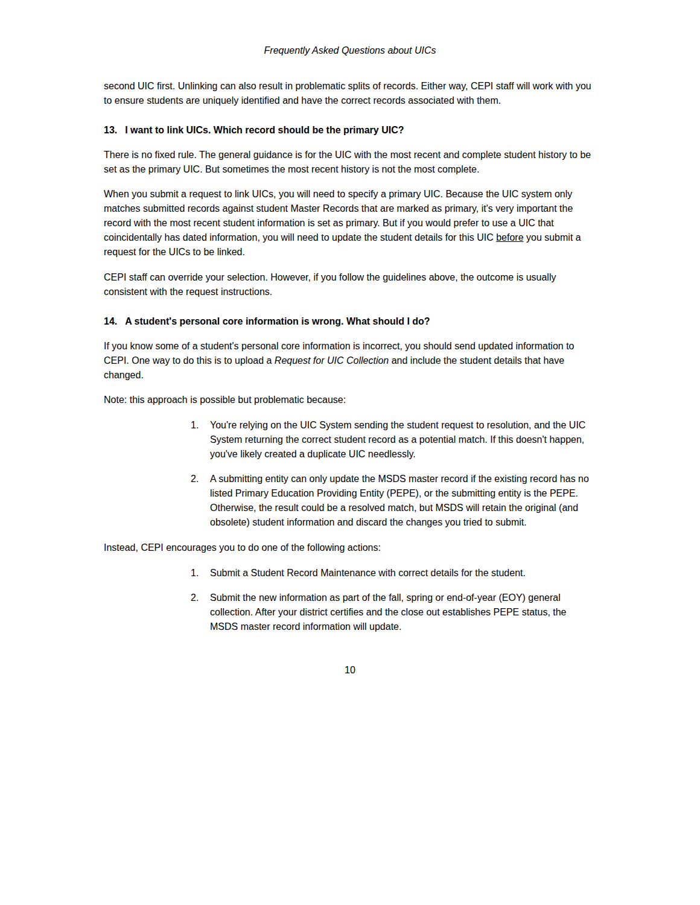Frequently Asked Questions about UICs
second UIC first. Unlinking can also result in problematic splits of records. Either way, CEPI staff will work with you to ensure students are uniquely identified and have the correct records associated with them.
13. I want to link UICs. Which record should be the primary UIC?
There is no fixed rule. The general guidance is for the UIC with the most recent and complete student history to be set as the primary UIC. But sometimes the most recent history is not the most complete.
When you submit a request to link UICs, you will need to specify a primary UIC. Because the UIC system only matches submitted records against student Master Records that are marked as primary, it's very important the record with the most recent student information is set as primary. But if you would prefer to use a UIC that coincidentally has dated information, you will need to update the student details for this UIC before you submit a request for the UICs to be linked.
CEPI staff can override your selection. However, if you follow the guidelines above, the outcome is usually consistent with the request instructions.
14. A student's personal core information is wrong. What should I do?
If you know some of a student's personal core information is incorrect, you should send updated information to CEPI. One way to do this is to upload a Request for UIC Collection and include the student details that have changed.
Note: this approach is possible but problematic because:
You're relying on the UIC System sending the student request to resolution, and the UIC System returning the correct student record as a potential match. If this doesn't happen, you've likely created a duplicate UIC needlessly.
A submitting entity can only update the MSDS master record if the existing record has no listed Primary Education Providing Entity (PEPE), or the submitting entity is the PEPE. Otherwise, the result could be a resolved match, but MSDS will retain the original (and obsolete) student information and discard the changes you tried to submit.
Instead, CEPI encourages you to do one of the following actions:
Submit a Student Record Maintenance with correct details for the student.
Submit the new information as part of the fall, spring or end-of-year (EOY) general collection. After your district certifies and the close out establishes PEPE status, the MSDS master record information will update.
10